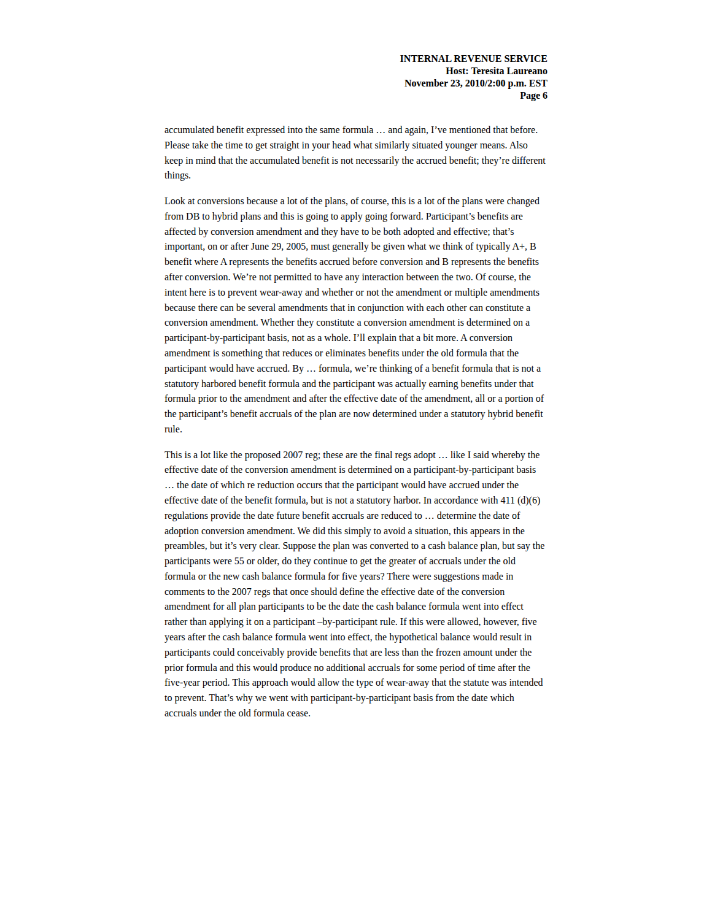INTERNAL REVENUE SERVICE
Host: Teresita Laureano
November 23, 2010/2:00 p.m. EST
Page 6
accumulated benefit expressed into the same formula … and again, I’ve mentioned that before. Please take the time to get straight in your head what similarly situated younger means. Also keep in mind that the accumulated benefit is not necessarily the accrued benefit; they’re different things.
Look at conversions because a lot of the plans, of course, this is a lot of the plans were changed from DB to hybrid plans and this is going to apply going forward. Participant’s benefits are affected by conversion amendment and they have to be both adopted and effective; that’s important, on or after June 29, 2005, must generally be given what we think of typically A+, B benefit where A represents the benefits accrued before conversion and B represents the benefits after conversion. We’re not permitted to have any interaction between the two. Of course, the intent here is to prevent wear-away and whether or not the amendment or multiple amendments because there can be several amendments that in conjunction with each other can constitute a conversion amendment. Whether they constitute a conversion amendment is determined on a participant-by-participant basis, not as a whole. I’ll explain that a bit more. A conversion amendment is something that reduces or eliminates benefits under the old formula that the participant would have accrued. By … formula, we’re thinking of a benefit formula that is not a statutory harbored benefit formula and the participant was actually earning benefits under that formula prior to the amendment and after the effective date of the amendment, all or a portion of the participant’s benefit accruals of the plan are now determined under a statutory hybrid benefit rule.
This is a lot like the proposed 2007 reg; these are the final regs adopt … like I said whereby the effective date of the conversion amendment is determined on a participant-by-participant basis … the date of which re reduction occurs that the participant would have accrued under the effective date of the benefit formula, but is not a statutory harbor. In accordance with 411 (d)(6) regulations provide the date future benefit accruals are reduced to … determine the date of adoption conversion amendment. We did this simply to avoid a situation, this appears in the preambles, but it’s very clear. Suppose the plan was converted to a cash balance plan, but say the participants were 55 or older, do they continue to get the greater of accruals under the old formula or the new cash balance formula for five years? There were suggestions made in comments to the 2007 regs that once should define the effective date of the conversion amendment for all plan participants to be the date the cash balance formula went into effect rather than applying it on a participant –by-participant rule. If this were allowed, however, five years after the cash balance formula went into effect, the hypothetical balance would result in participants could conceivably provide benefits that are less than the frozen amount under the prior formula and this would produce no additional accruals for some period of time after the five-year period. This approach would allow the type of wear-away that the statute was intended to prevent. That’s why we went with participant-by-participant basis from the date which accruals under the old formula cease.